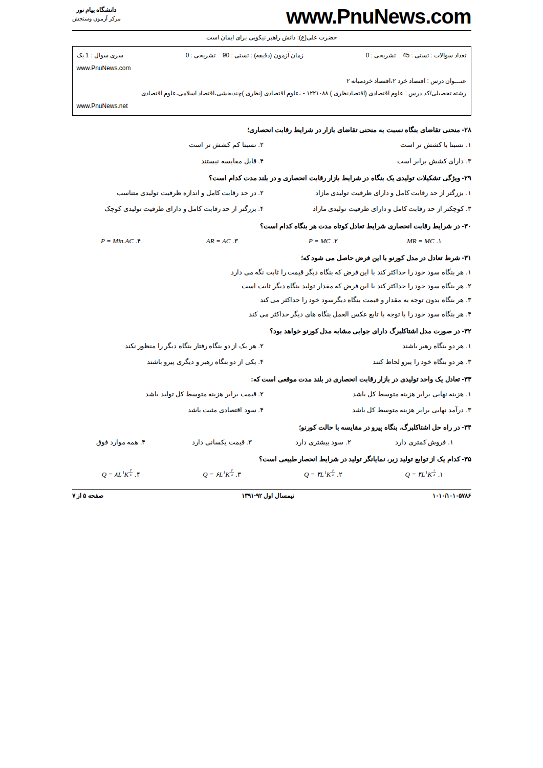www.PnuNews.com
دانشگاه پیام نور
مرکز آزمون وسنجش
حضرت علی(ع): دانش راهبر نیکویی برای ایمان است
تعداد سوالات : تستی : 45 تشریحی : 0
زمان آزمون (دقیقه) : تستی : 90 تشریحی : 0
سری سوال : 1 یک
www.PnuNews.com
عنـــوان درس : اقتصاد خرد ۲،اقتصاد خردمیانه ۲
رشته تحصیلی/کد درس : علوم اقتصادی (اقتصادنظری ) ۱۲۲۱۰۸۸ - ،علوم اقتصادی (نظری )چندبخشی،اقتصاد اسلامی،علوم اقتصادی
www.PnuNews.net
۲۸- منحنی تقاضای بنگاه نسبت به منحنی تقاضای بازار در شرایط رقابت انحصاری؛
۱. نسبتا با کشش تر است
۲. نسبتا کم کشش تر است
۳. دارای کشش برابر است
۴. قابل مقایسه نیستند
۲۹- ویژگی تشکیلات تولیدی یک بنگاه در شرایط بازار رقابت انحصاری و در بلند مدت کدام است؟
۱. بزرگتر از حد رقابت کامل و دارای ظرفیت تولیدی مازاد
۲. در حد رقابت کامل و اندازه ظرفیت تولیدی متناسب
۳. کوچکتر از حد رقابت کامل و دارای ظرفیت تولیدی مازاد
۴. بزرگتر از حد رقابت کامل و دارای ظرفیت تولیدی کوچک
۳۰- در شرایط رقابت انحصاری شرایط تعادل کوتاه مدت هر بنگاه کدام است؟
۱. MR = MC
۲. P = MC
۳. AR = AC
۴. P = Min.AC
۳۱- شرط تعادل در مدل کورنو با این فرض حاصل می شود که؛
۱. هر بنگاه سود خود را حداکثر کند با این فرض که بنگاه دیگر قیمت را ثابت نگه می دارد
۲. هر بنگاه سود خود را حداکثر کند با این فرض که مقدار تولید بنگاه دیگر ثابت است
۳. هر بنگاه بدون توجه به مقدار و قیمت بنگاه دیگرسود خود را حداکثر می کند
۴. هر بنگاه سود خود را با توجه با تابع عکس العمل بنگاه های دیگر حداکثر می کند
۳۲- در صورت مدل اشتاکلبرگ دارای جوابی مشابه مدل کورنو خواهد بود؟
۱. هر دو بنگاه رهبر باشند
۲. هر یک از دو بنگاه رفتار بنگاه دیگر را منظور نکند
۳. هر دو بنگاه خود را پیرو لحاظ کنند
۴. یکی از دو بنگاه رهبر و دیگری پیرو باشند
۳۳- تعادل یک واحد تولیدی در بازار رقابت انحصاری در بلند مدت موقعی است که:
۱. هزینه نهایی برابر هزینه متوسط کل باشد
۲. قیمت برابر هزینه متوسط کل تولید باشد
۳. درآمد نهایی برابر هزینه متوسط کل باشد
۴. سود اقتصادی مثبت باشد
۳۴- در راه حل اشتاکلبرگ، بنگاه پیرو در مقایسه با حالت کورنو؛
۱. فروش کمتری دارد
۲. سود بیشتری دارد
۳. قیمت یکسانی دارد
۴. همه موارد فوق
۳۵- کدام یک از توابع تولید زیر، نمایانگر تولید در شرایط انحصار طبیعی است؟
۱. Q = ۴L۱K۱۸
۲. Q = ۴L۱K۶۸
۳. Q = ۶L۱K۲۸
۴. Q = ۸L۱K۳۸
۱۰۱۰/۱۰۱۰۵۷۸۶
نیمسال اول ۹۲-۱۳۹۱
صفحه ۵ از ۷